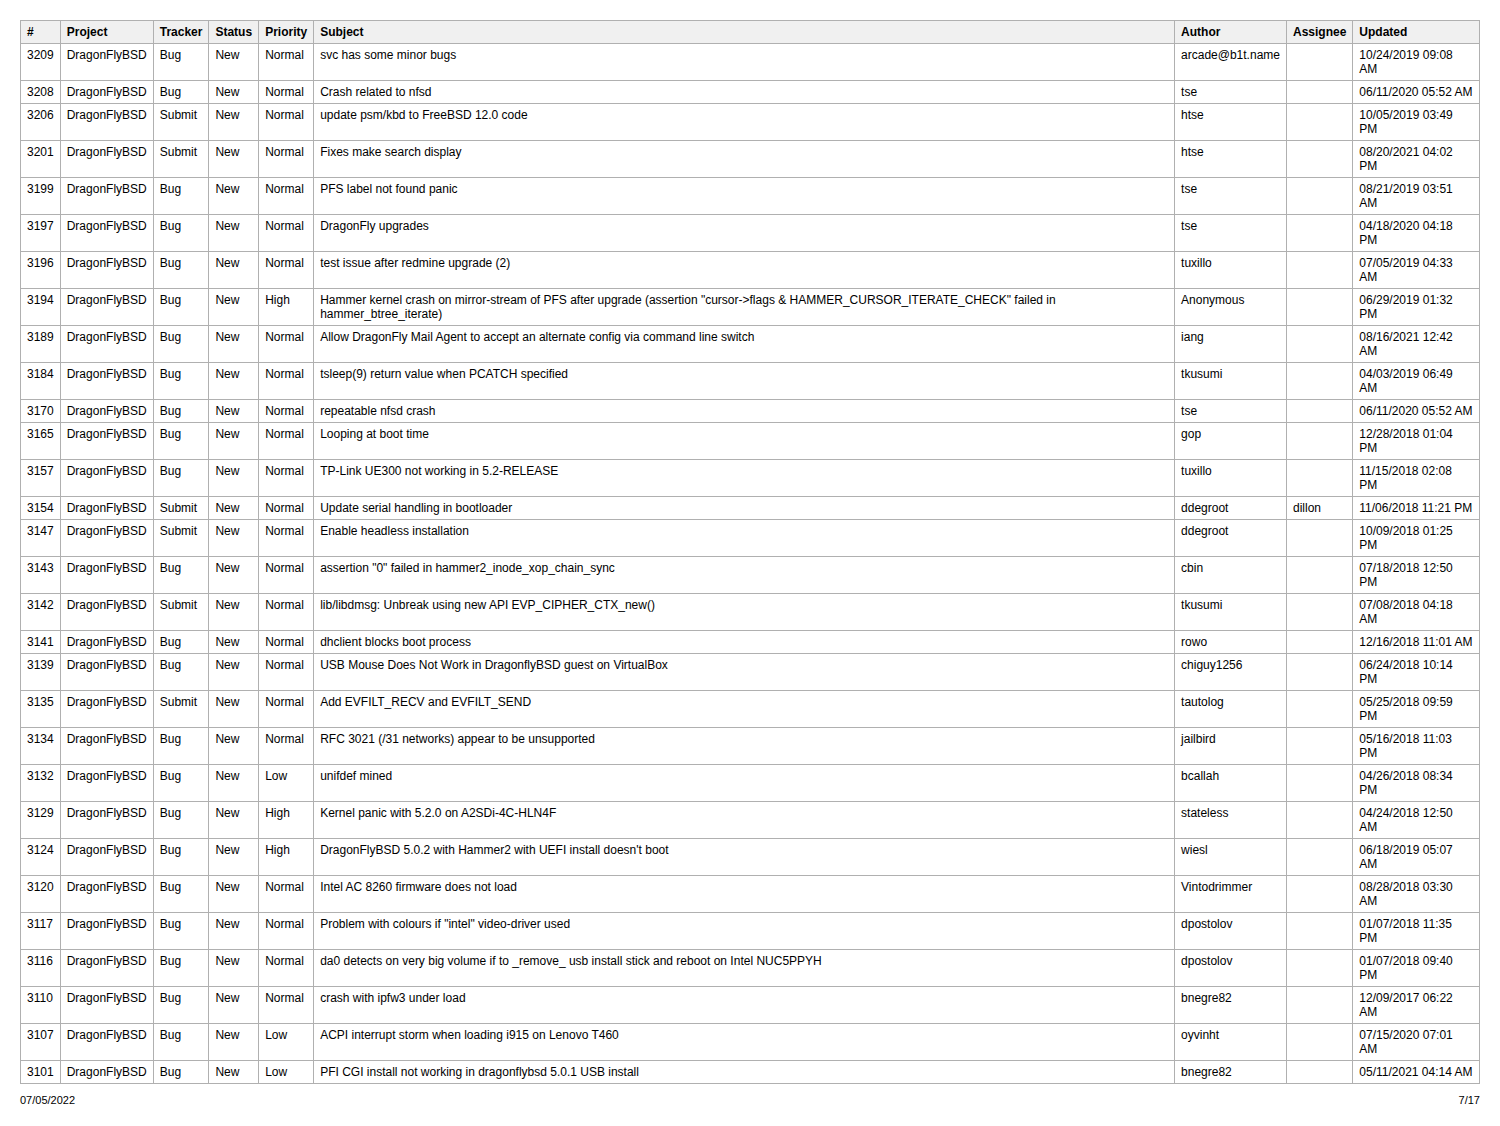| # | Project | Tracker | Status | Priority | Subject | Author | Assignee | Updated |
| --- | --- | --- | --- | --- | --- | --- | --- | --- |
| 3209 | DragonFlyBSD | Bug | New | Normal | svc has some minor bugs | arcade@b1t.name | | 10/24/2019 09:08 AM |
| 3208 | DragonFlyBSD | Bug | New | Normal | Crash related to nfsd | tse | | 06/11/2020 05:52 AM |
| 3206 | DragonFlyBSD | Submit | New | Normal | update psm/kbd to FreeBSD 12.0 code | htse | | 10/05/2019 03:49 PM |
| 3201 | DragonFlyBSD | Submit | New | Normal | Fixes make search display | htse | | 08/20/2021 04:02 PM |
| 3199 | DragonFlyBSD | Bug | New | Normal | PFS label not found panic | tse | | 08/21/2019 03:51 AM |
| 3197 | DragonFlyBSD | Bug | New | Normal | DragonFly upgrades | tse | | 04/18/2020 04:18 PM |
| 3196 | DragonFlyBSD | Bug | New | Normal | test issue after redmine upgrade (2) | tuxillo | | 07/05/2019 04:33 AM |
| 3194 | DragonFlyBSD | Bug | New | High | Hammer kernel crash on mirror-stream of PFS after upgrade (assertion "cursor->flags & HAMMER_CURSOR_ITERATE_CHECK" failed in hammer_btree_iterate) | Anonymous | | 06/29/2019 01:32 PM |
| 3189 | DragonFlyBSD | Bug | New | Normal | Allow DragonFly Mail Agent to accept an alternate config via command line switch | iang | | 08/16/2021 12:42 AM |
| 3184 | DragonFlyBSD | Bug | New | Normal | tsleep(9) return value when PCATCH specified | tkusumi | | 04/03/2019 06:49 AM |
| 3170 | DragonFlyBSD | Bug | New | Normal | repeatable nfsd crash | tse | | 06/11/2020 05:52 AM |
| 3165 | DragonFlyBSD | Bug | New | Normal | Looping at boot time | gop | | 12/28/2018 01:04 PM |
| 3157 | DragonFlyBSD | Bug | New | Normal | TP-Link UE300 not working in 5.2-RELEASE | tuxillo | | 11/15/2018 02:08 PM |
| 3154 | DragonFlyBSD | Submit | New | Normal | Update serial handling in bootloader | ddegroot | dillon | 11/06/2018 11:21 PM |
| 3147 | DragonFlyBSD | Submit | New | Normal | Enable headless installation | ddegroot | | 10/09/2018 01:25 PM |
| 3143 | DragonFlyBSD | Bug | New | Normal | assertion "0" failed in hammer2_inode_xop_chain_sync | cbin | | 07/18/2018 12:50 PM |
| 3142 | DragonFlyBSD | Submit | New | Normal | lib/libdmsg: Unbreak using new API EVP_CIPHER_CTX_new() | tkusumi | | 07/08/2018 04:18 AM |
| 3141 | DragonFlyBSD | Bug | New | Normal | dhclient blocks boot process | rowo | | 12/16/2018 11:01 AM |
| 3139 | DragonFlyBSD | Bug | New | Normal | USB Mouse Does Not Work in DragonflyBSD guest on VirtualBox | chiguy1256 | | 06/24/2018 10:14 PM |
| 3135 | DragonFlyBSD | Submit | New | Normal | Add EVFILT_RECV and EVFILT_SEND | tautolog | | 05/25/2018 09:59 PM |
| 3134 | DragonFlyBSD | Bug | New | Normal | RFC 3021 (/31 networks) appear to be unsupported | jailbird | | 05/16/2018 11:03 PM |
| 3132 | DragonFlyBSD | Bug | New | Low | unifdef mined | bcallah | | 04/26/2018 08:34 PM |
| 3129 | DragonFlyBSD | Bug | New | High | Kernel panic with 5.2.0 on A2SDi-4C-HLN4F | stateless | | 04/24/2018 12:50 AM |
| 3124 | DragonFlyBSD | Bug | New | High | DragonFlyBSD 5.0.2 with Hammer2 with UEFI install doesn't boot | wiesl | | 06/18/2019 05:07 AM |
| 3120 | DragonFlyBSD | Bug | New | Normal | Intel AC 8260 firmware does not load | Vintodrimmer | | 08/28/2018 03:30 AM |
| 3117 | DragonFlyBSD | Bug | New | Normal | Problem with colours if "intel" video-driver used | dpostolov | | 01/07/2018 11:35 PM |
| 3116 | DragonFlyBSD | Bug | New | Normal | da0 detects on very big volume if to _remove_ usb install stick and reboot on Intel NUC5PPYH | dpostolov | | 01/07/2018 09:40 PM |
| 3110 | DragonFlyBSD | Bug | New | Normal | crash with ipfw3 under load | bnegre82 | | 12/09/2017 06:22 AM |
| 3107 | DragonFlyBSD | Bug | New | Low | ACPI interrupt storm when loading i915 on Lenovo T460 | oyvinht | | 07/15/2020 07:01 AM |
| 3101 | DragonFlyBSD | Bug | New | Low | PFI CGI install not working in dragonflybsd 5.0.1 USB install | bnegre82 | | 05/11/2021 04:14 AM |
07/05/2022 7/17